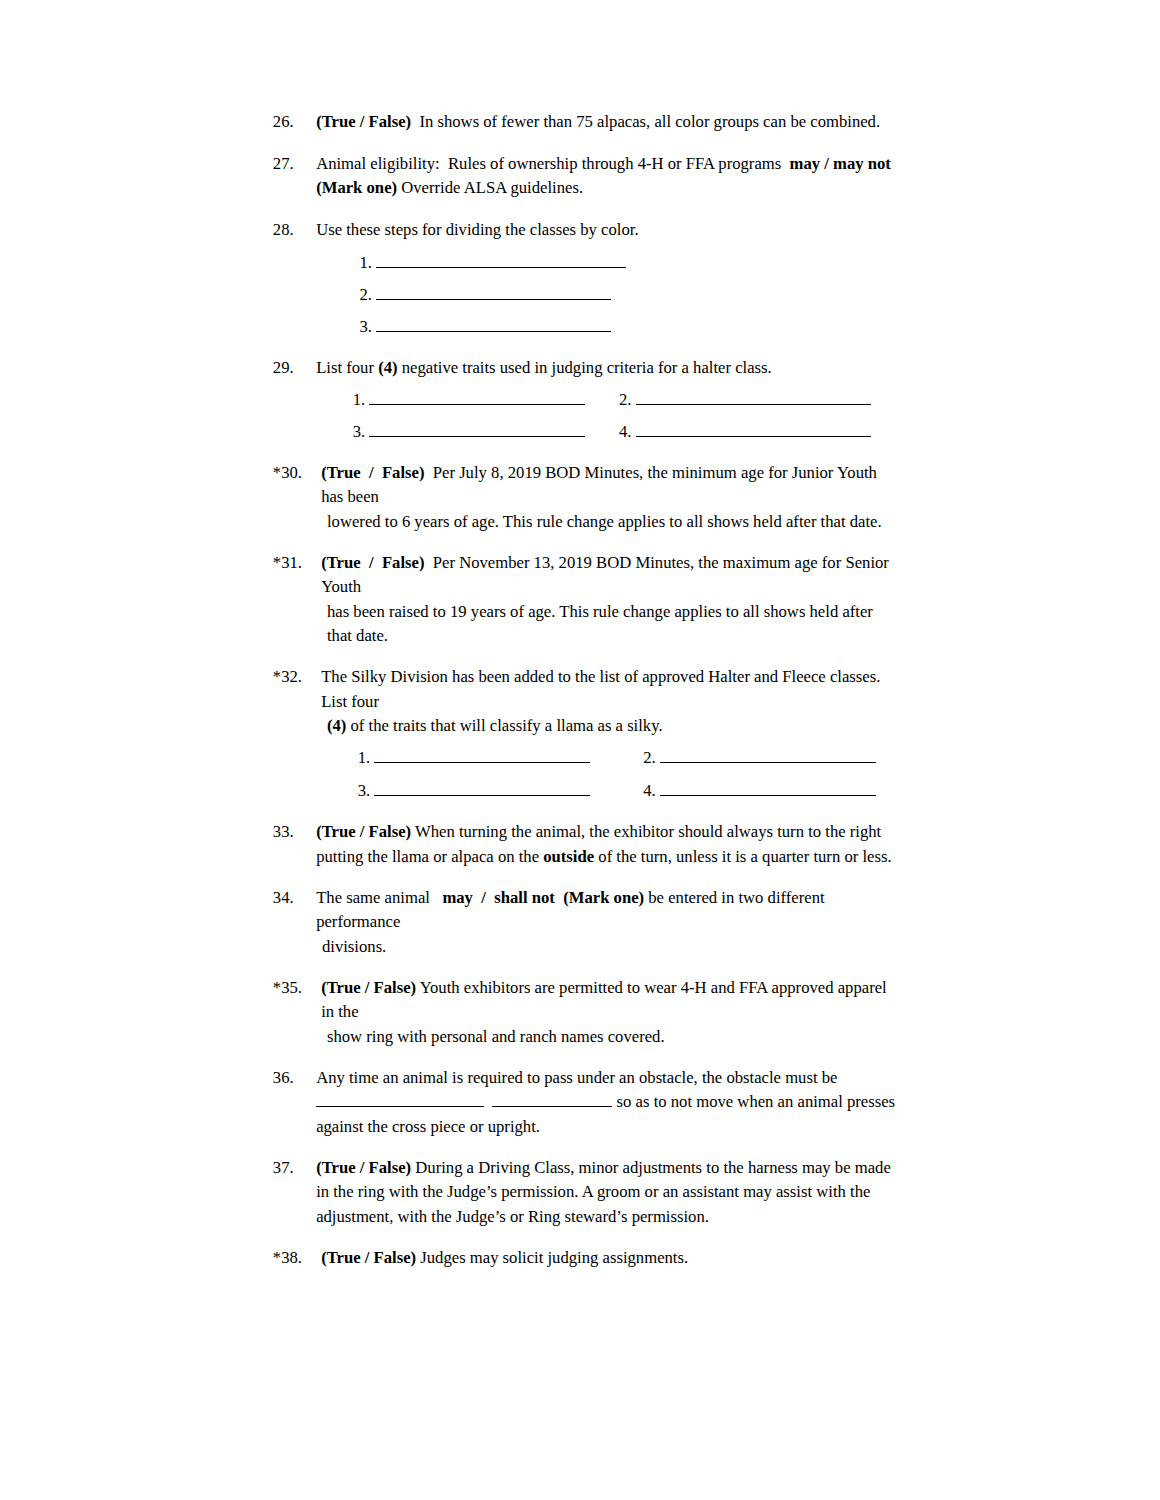26. (True / False) In shows of fewer than 75 alpacas, all color groups can be combined.
27. Animal eligibility: Rules of ownership through 4-H or FFA programs may / may not (Mark one) Override ALSA guidelines.
28. Use these steps for dividing the classes by color.
1.
2.
3.
29. List four (4) negative traits used in judging criteria for a halter class.
1. 2.
3. 4.
*30. (True / False) Per July 8, 2019 BOD Minutes, the minimum age for Junior Youth has been lowered to 6 years of age. This rule change applies to all shows held after that date.
*31. (True / False) Per November 13, 2019 BOD Minutes, the maximum age for Senior Youth has been raised to 19 years of age. This rule change applies to all shows held after that date.
*32. The Silky Division has been added to the list of approved Halter and Fleece classes. List four (4) of the traits that will classify a llama as a silky.
1. 2.
3. 4.
33. (True / False) When turning the animal, the exhibitor should always turn to the right putting the llama or alpaca on the outside of the turn, unless it is a quarter turn or less.
34. The same animal may / shall not (Mark one) be entered in two different performance divisions.
*35. (True / False) Youth exhibitors are permitted to wear 4-H and FFA approved apparel in the show ring with personal and ranch names covered.
36. Any time an animal is required to pass under an obstacle, the obstacle must be so as to not move when an animal presses against the cross piece or upright.
37. (True / False) During a Driving Class, minor adjustments to the harness may be made in the ring with the Judge’s permission. A groom or an assistant may assist with the adjustment, with the Judge’s or Ring steward’s permission.
*38. (True / False) Judges may solicit judging assignments.